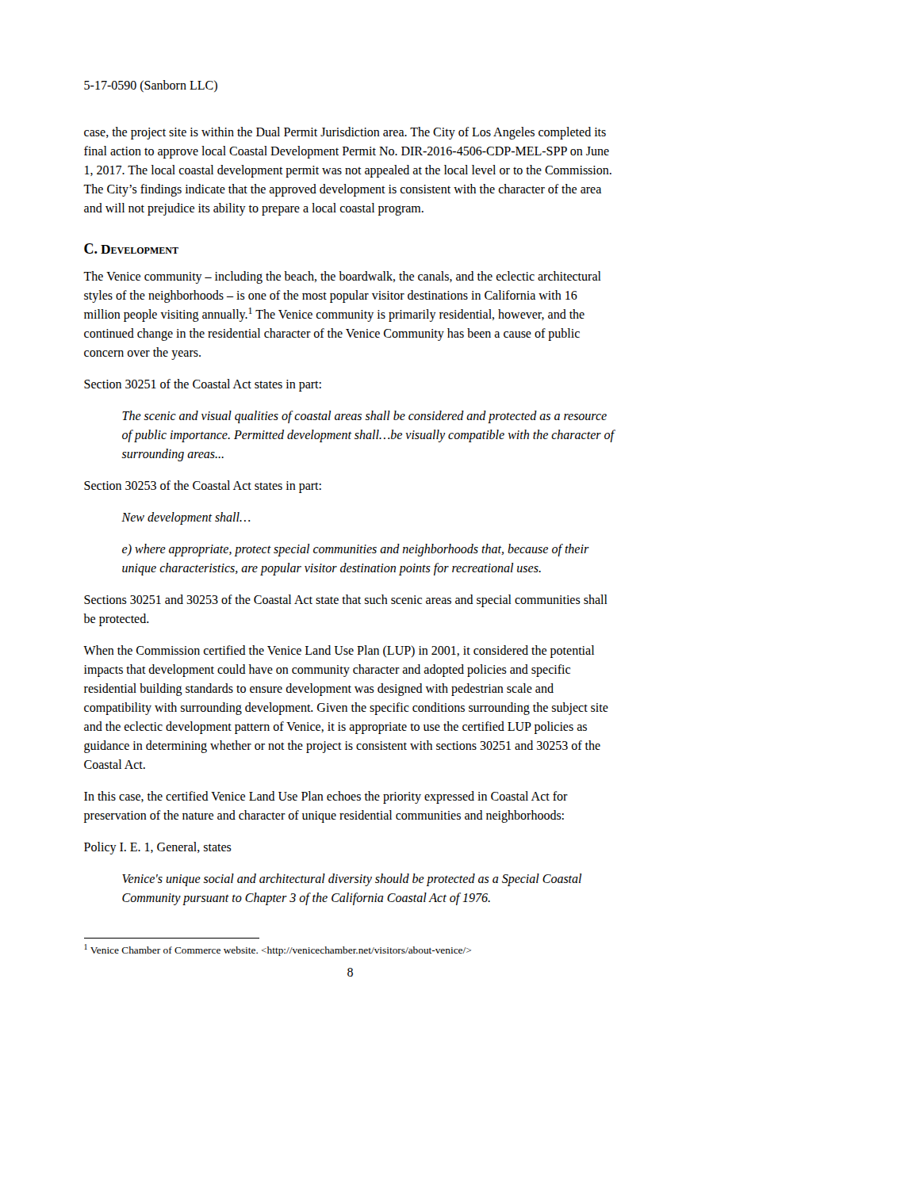5-17-0590 (Sanborn LLC)
case, the project site is within the Dual Permit Jurisdiction area. The City of Los Angeles completed its final action to approve local Coastal Development Permit No. DIR-2016-4506-CDP-MEL-SPP on June 1, 2017. The local coastal development permit was not appealed at the local level or to the Commission. The City’s findings indicate that the approved development is consistent with the character of the area and will not prejudice its ability to prepare a local coastal program.
C. Development
The Venice community – including the beach, the boardwalk, the canals, and the eclectic architectural styles of the neighborhoods – is one of the most popular visitor destinations in California with 16 million people visiting annually.1 The Venice community is primarily residential, however, and the continued change in the residential character of the Venice Community has been a cause of public concern over the years.
Section 30251 of the Coastal Act states in part:
The scenic and visual qualities of coastal areas shall be considered and protected as a resource of public importance. Permitted development shall…be visually compatible with the character of surrounding areas...
Section 30253 of the Coastal Act states in part:
New development shall…
e) where appropriate, protect special communities and neighborhoods that, because of their unique characteristics, are popular visitor destination points for recreational uses.
Sections 30251 and 30253 of the Coastal Act state that such scenic areas and special communities shall be protected.
When the Commission certified the Venice Land Use Plan (LUP) in 2001, it considered the potential impacts that development could have on community character and adopted policies and specific residential building standards to ensure development was designed with pedestrian scale and compatibility with surrounding development. Given the specific conditions surrounding the subject site and the eclectic development pattern of Venice, it is appropriate to use the certified LUP policies as guidance in determining whether or not the project is consistent with sections 30251 and 30253 of the Coastal Act.
In this case, the certified Venice Land Use Plan echoes the priority expressed in Coastal Act for preservation of the nature and character of unique residential communities and neighborhoods:
Policy I. E. 1, General, states
Venice's unique social and architectural diversity should be protected as a Special Coastal Community pursuant to Chapter 3 of the California Coastal Act of 1976.
1 Venice Chamber of Commerce website. <http://venicechamber.net/visitors/about-venice/>
8